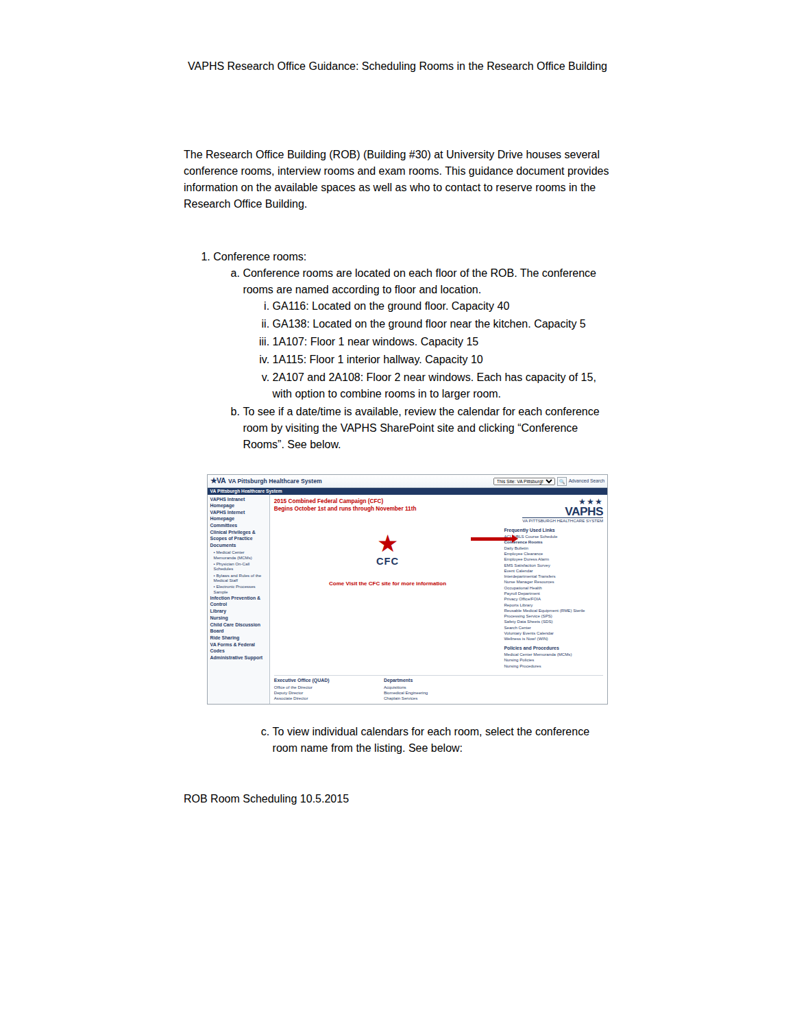VAPHS Research Office Guidance: Scheduling Rooms in the Research Office Building
The Research Office Building (ROB) (Building #30) at University Drive houses several conference rooms, interview rooms and exam rooms. This guidance document provides information on the available spaces as well as who to contact to reserve rooms in the Research Office Building.
Conference rooms:
Conference rooms are located on each floor of the ROB. The conference rooms are named according to floor and location.
GA116: Located on the ground floor. Capacity 40
GA138: Located on the ground floor near the kitchen. Capacity 5
1A107: Floor 1 near windows. Capacity 15
1A115: Floor 1 interior hallway. Capacity 10
2A107 and 2A108: Floor 2 near windows. Each has capacity of 15, with option to combine rooms in to larger room.
To see if a date/time is available, review the calendar for each conference room by visiting the VAPHS SharePoint site and clicking “Conference Rooms”. See below.
★VA VA Pittsburgh Healthcare System
This Site: VA Pittsburgh Health 🔍 Advanced Search
VA Pittsburgh Healthcare System
VAPHS Intranet Homepage
VAPHS Internet Homepage
Committees
Clinical Privileges & Scopes of Practice
Documents
• Medical Center Memoranda (MCMs)
• Physician On-Call Schedules
• Bylaws and Rules of the Medical Staff
• Electronic Processes Sample
Infection Prevention & Control
Library
Nursing
Child Care Discussion Board
Ride Sharing
VA Forms & Federal Codes
Administrative Support
2015 Combined Federal Campaign (CFC)
Begins October 1st and runs through November 11th
★★★
VAPHS
VA PITTSBURGH HEALTHCARE SYSTEM
★
CFC
Come Visit the CFC site for more information
Frequently Used Links
ACLS/BLS Course Schedule
Conference Rooms
Daily Bulletin
Employee Clearance
Employee Duress Alarm
EMS Satisfaction Survey
Event Calendar
Interdepartmental Transfers
Nurse Manager Resources
Occupational Health
Payroll Department
Privacy Office/FOIA
Reports Library
Reusable Medical Equipment (RME) Sterile Processing Service (SPS)
Safety Data Sheets (SDS)
Search Center
Voluntary Events Calendar
Wellness is Now! (WIN)
Policies and Procedures
Medical Center Memoranda (MCMs)
Nursing Policies
Nursing Procedures
Executive Office (QUAD)
Office of the Director
Deputy Director
Associate Director
Departments
Acquisitions
Biomedical Engineering
Chaplain Services
To view individual calendars for each room, select the conference room name from the listing. See below:
ROB Room Scheduling 10.5.2015